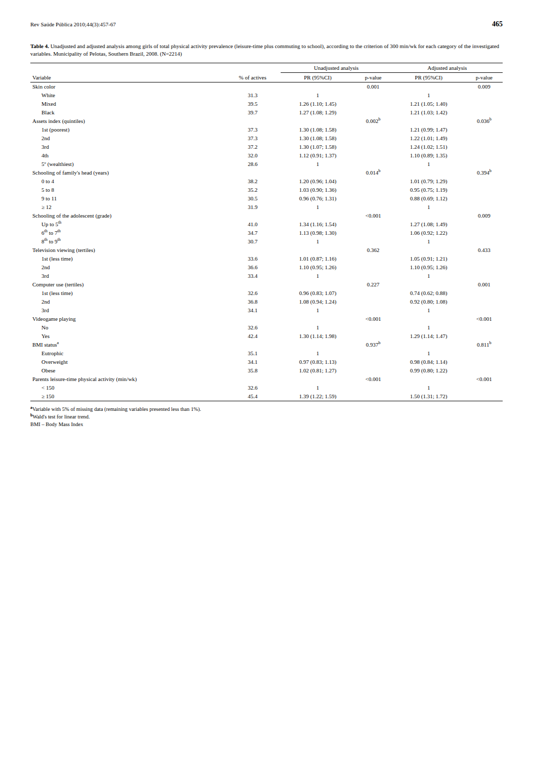Rev Saúde Pública 2010;44(3):457-67 465
Table 4. Unadjusted and adjusted analysis among girls of total physical activity prevalence (leisure-time plus commuting to school), according to the criterion of 300 min/wk for each category of the investigated variables. Municipality of Pelotas, Southern Brazil, 2008. (N=2214)
| Variable | % of actives | Unadjusted analysis | Adjusted analysis |
| --- | --- | --- | --- |
| PR (95%CI) | p-value | PR (95%CI) | p-value |
| Skin color | | | 0.001 | | 0.009 |
| White | 31.3 | 1 | | 1 | |
| Mixed | 39.5 | 1.26 (1.10; 1.45) | | 1.21 (1.05; 1.40) | |
| Black | 39.7 | 1.27 (1.08; 1.29) | | 1.21 (1.03; 1.42) | |
| Assets index (quintiles) | | | 0.002 b | | 0.036 b |
| 1st (poorest) | 37.3 | 1.30 (1.08; 1.58) | | 1.21 (0.99; 1.47) | |
| 2nd | 37.3 | 1.30 (1.08; 1.58) | | 1.22 (1.01; 1.49) | |
| 3rd | 37.2 | 1.30 (1.07; 1.58) | | 1.24 (1.02; 1.51) | |
| 4th | 32.0 | 1.12 (0.91; 1.37) | | 1.10 (0.89; 1.35) | |
| 5º (wealthiest) | 28.6 | 1 | | 1 | |
| Schooling of family's head (years) | | | 0.014 b | | 0.394 b |
| 0 to 4 | 38.2 | 1.20 (0.96; 1.04) | | 1.01 (0.79; 1.29) | |
| 5 to 8 | 35.2 | 1.03 (0.90; 1.36) | | 0.95 (0.75; 1.19) | |
| 9 to 11 | 30.5 | 0.96 (0.76; 1.31) | | 0.88 (0.69; 1.12) | |
| ≥ 12 | 31.9 | 1 | | 1 | |
| Schooling of the adolescent (grade) | | | <0.001 | | 0.009 |
| Up to 5 th | 41.0 | 1.34 (1.16; 1.54) | | 1.27 (1.08; 1.49) | |
| 6 th to 7 th | 34.7 | 1.13 (0.98; 1.30) | | 1.06 (0.92; 1.22) | |
| 8 th to 9 th | 30.7 | 1 | | 1 | |
| Television viewing (tertiles) | | | 0.362 | | 0.433 |
| 1st (less time) | 33.6 | 1.01 (0.87; 1.16) | | 1.05 (0.91; 1.21) | |
| 2nd | 36.6 | 1.10 (0.95; 1.26) | | 1.10 (0.95; 1.26) | |
| 3rd | 33.4 | 1 | | 1 | |
| Computer use (tertiles) | | | 0.227 | | 0.001 |
| 1st (less time) | 32.6 | 0.96 (0.83; 1.07) | | 0.74 (0.62; 0.88) | |
| 2nd | 36.8 | 1.08 (0.94; 1.24) | | 0.92 (0.80; 1.08) | |
| 3rd | 34.1 | 1 | | 1 | |
| Videogame playing | | | <0.001 | | <0.001 |
| No | 32.6 | 1 | | 1 | |
| Yes | 42.4 | 1.30 (1.14; 1.98) | | 1.29 (1.14; 1.47) | |
| BMI status a | | | 0.937 b | | 0.811 b |
| Eutrophic | 35.1 | 1 | | 1 | |
| Overweight | 34.1 | 0.97 (0.83; 1.13) | | 0.98 (0.84; 1.14) | |
| Obese | 35.8 | 1.02 (0.81; 1.27) | | 0.99 (0.80; 1.22) | |
| Parents leisure-time physical activity (min/wk) | | | <0.001 | | <0.001 |
| < 150 | 32.6 | 1 | | 1 | |
| ≥ 150 | 45.4 | 1.39 (1.22; 1.59) | | 1.50 (1.31; 1.72) | |
aVariable with 5% of missing data (remaining variables presented less than 1%).
bWald's test for linear trend.
BMI – Body Mass Index